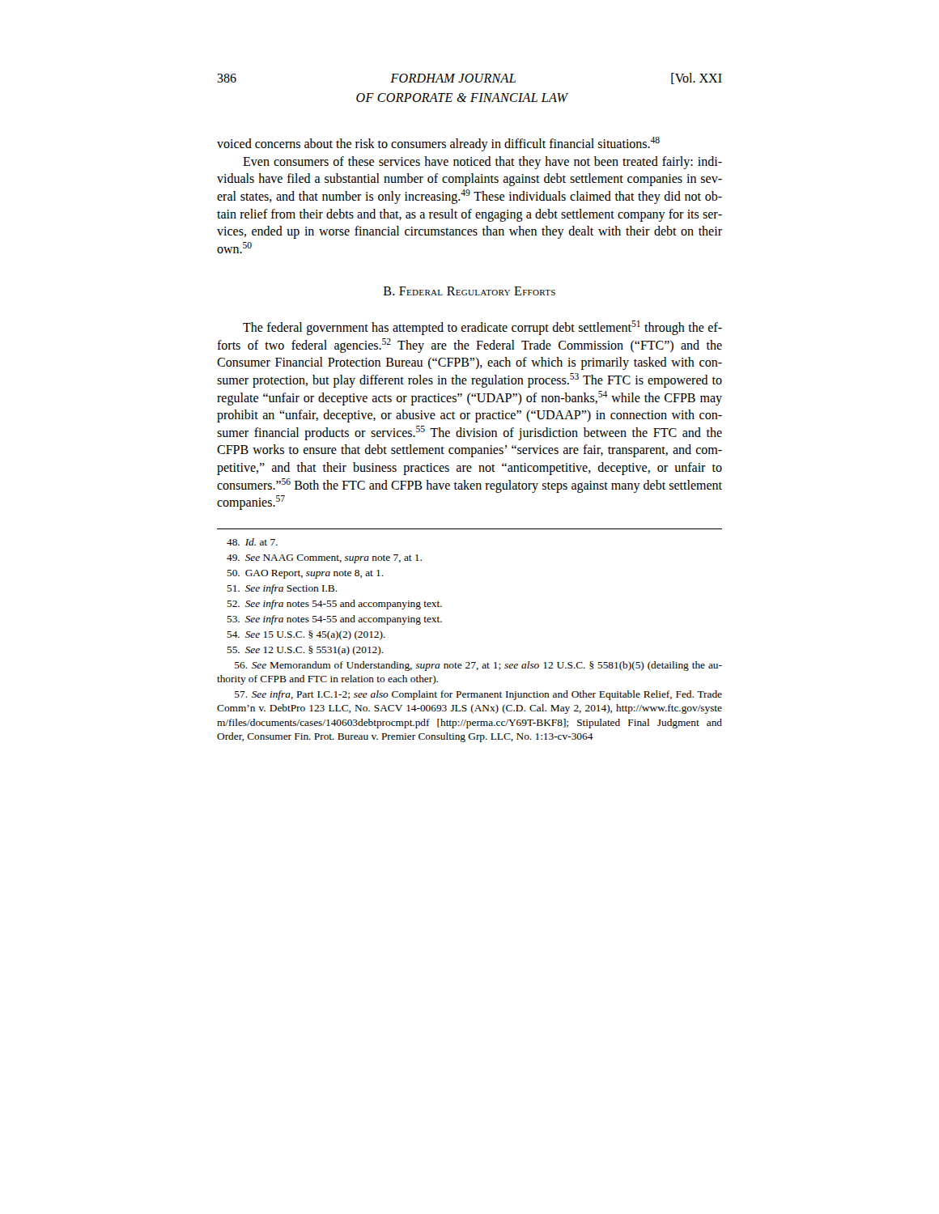386 FORDHAM JOURNAL [Vol. XXI
OF CORPORATE & FINANCIAL LAW
voiced concerns about the risk to consumers already in difficult financial situations.48
Even consumers of these services have noticed that they have not been treated fairly: individuals have filed a substantial number of complaints against debt settlement companies in several states, and that number is only increasing.49 These individuals claimed that they did not obtain relief from their debts and that, as a result of engaging a debt settlement company for its services, ended up in worse financial circumstances than when they dealt with their debt on their own.50
B. Federal Regulatory Efforts
The federal government has attempted to eradicate corrupt debt settlement51 through the efforts of two federal agencies.52 They are the Federal Trade Commission (“FTC”) and the Consumer Financial Protection Bureau (“CFPB”), each of which is primarily tasked with consumer protection, but play different roles in the regulation process.53 The FTC is empowered to regulate “unfair or deceptive acts or practices” (“UDAP”) of non-banks,54 while the CFPB may prohibit an “unfair, deceptive, or abusive act or practice” (“UDAAP”) in connection with consumer financial products or services.55 The division of jurisdiction between the FTC and the CFPB works to ensure that debt settlement companies’ “services are fair, transparent, and competitive,” and that their business practices are not “anticompetitive, deceptive, or unfair to consumers.”56 Both the FTC and CFPB have taken regulatory steps against many debt settlement companies.57
48. Id. at 7.
49. See NAAG Comment, supra note 7, at 1.
50. GAO Report, supra note 8, at 1.
51. See infra Section I.B.
52. See infra notes 54-55 and accompanying text.
53. See infra notes 54-55 and accompanying text.
54. See 15 U.S.C. § 45(a)(2) (2012).
55. See 12 U.S.C. § 5531(a) (2012).
56. See Memorandum of Understanding, supra note 27, at 1; see also 12 U.S.C. § 5581(b)(5) (detailing the authority of CFPB and FTC in relation to each other).
57. See infra, Part I.C.1-2; see also Complaint for Permanent Injunction and Other Equitable Relief, Fed. Trade Comm’n v. DebtPro 123 LLC, No. SACV 14-00693 JLS (ANx) (C.D. Cal. May 2, 2014), http://www.ftc.gov/system/files/documents/cases/140603debtprocmpt.pdf [http://perma.cc/Y69T-BKF8]; Stipulated Final Judgment and Order, Consumer Fin. Prot. Bureau v. Premier Consulting Grp. LLC, No. 1:13-cv-3064